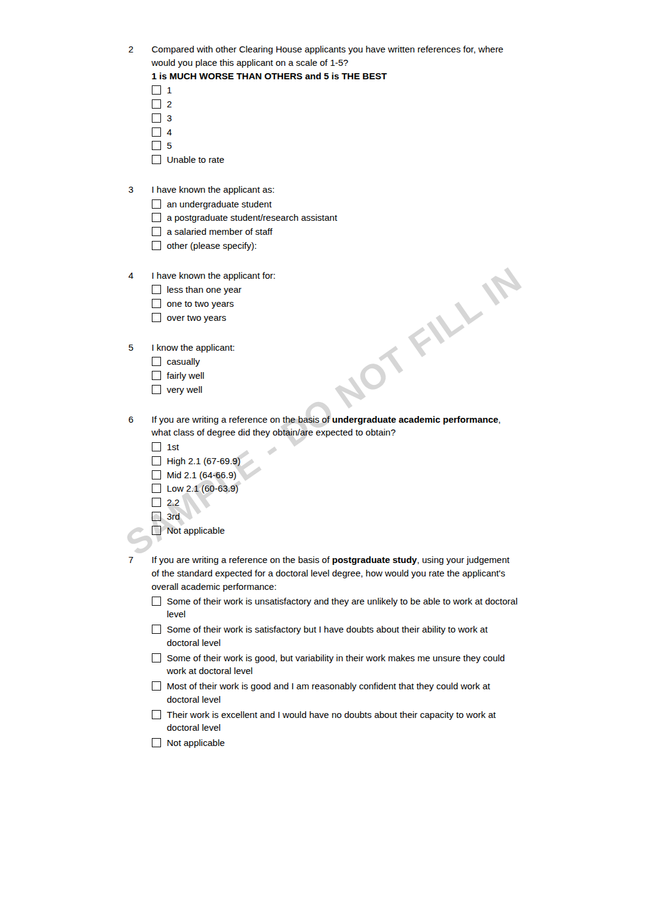SAMPLE - DO NOT FILL IN
2
Compared with other Clearing House applicants you have written references for, where would you place this applicant on a scale of 1-5?
1 is MUCH WORSE THAN OTHERS and 5 is THE BEST
1
2
3
4
5
Unable to rate
3
I have known the applicant as:
an undergraduate student
a postgraduate student/research assistant
a salaried member of staff
other (please specify):
4
I have known the applicant for:
less than one year
one to two years
over two years
5
I know the applicant:
casually
fairly well
very well
6
If you are writing a reference on the basis of undergraduate academic performance, what class of degree did they obtain/are expected to obtain?
1st
High 2.1 (67-69.9)
Mid 2.1 (64-66.9)
Low 2.1 (60-63.9)
2.2
3rd
Not applicable
7
If you are writing a reference on the basis of postgraduate study, using your judgement of the standard expected for a doctoral level degree, how would you rate the applicant's overall academic performance:
Some of their work is unsatisfactory and they are unlikely to be able to work at doctoral level
Some of their work is satisfactory but I have doubts about their ability to work at doctoral level
Some of their work is good, but variability in their work makes me unsure they could work at doctoral level
Most of their work is good and I am reasonably confident that they could work at doctoral level
Their work is excellent and I would have no doubts about their capacity to work at doctoral level
Not applicable